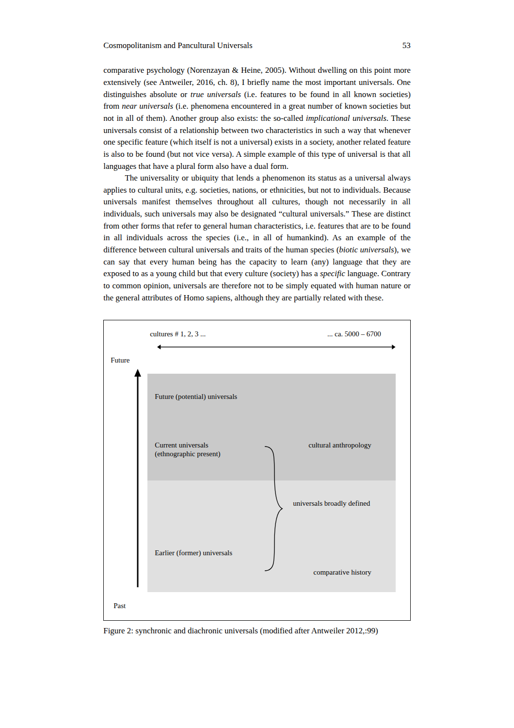Cosmopolitanism and Pancultural Universals
53
comparative psychology (Norenzayan & Heine, 2005). Without dwelling on this point more extensively (see Antweiler, 2016, ch. 8), I briefly name the most important universals. One distinguishes absolute or true universals (i.e. features to be found in all known societies) from near universals (i.e. phenomena encountered in a great number of known societies but not in all of them). Another group also exists: the so-called implicational universals. These universals consist of a relationship between two characteristics in such a way that whenever one specific feature (which itself is not a universal) exists in a society, another related feature is also to be found (but not vice versa). A simple example of this type of universal is that all languages that have a plural form also have a dual form.
The universality or ubiquity that lends a phenomenon its status as a universal always applies to cultural units, e.g. societies, nations, or ethnicities, but not to individuals. Because universals manifest themselves throughout all cultures, though not necessarily in all individuals, such universals may also be designated “cultural universals.” These are distinct from other forms that refer to general human characteristics, i.e. features that are to be found in all individuals across the species (i.e., in all of humankind). As an example of the difference between cultural universals and traits of the human species (biotic universals), we can say that every human being has the capacity to learn (any) language that they are exposed to as a young child but that every culture (society) has a specific language. Contrary to common opinion, universals are therefore not to be simply equated with human nature or the general attributes of Homo sapiens, although they are partially related with these.
cultures # 1, 2, 3 ...
... ca. 5000 – 6700
Future
Past
Future (potential) universals
Current universals
(ethnographic present)
cultural anthropology
Earlier (former) universals
comparative history
universals broadly defined
Figure 2: synchronic and diachronic universals (modified after Antweiler 2012,:99)